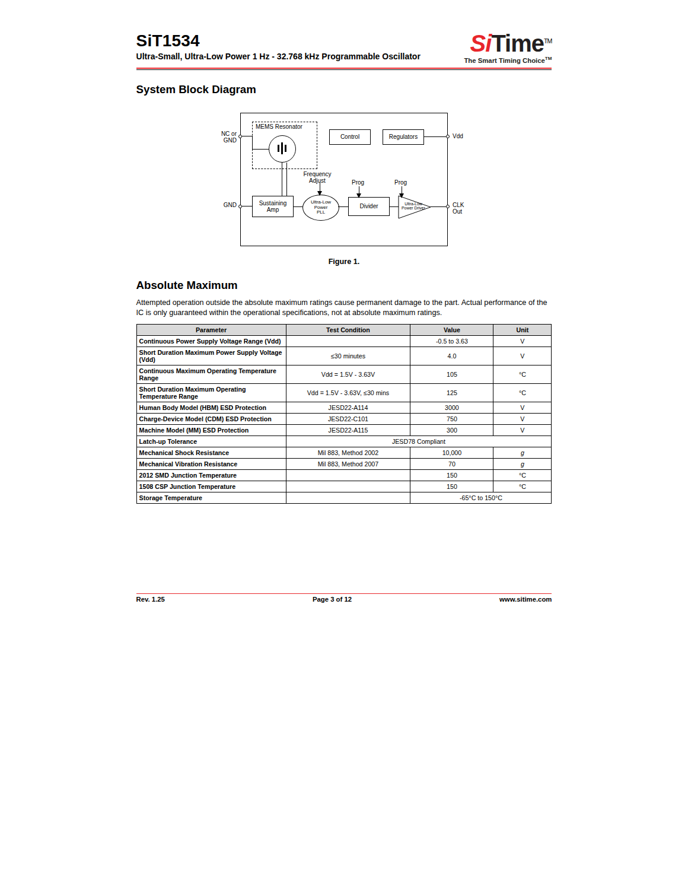SiT1534
Ultra-Small, Ultra-Low Power 1 Hz - 32.768 kHz Programmable Oscillator
Si TimeTM
The Smart Timing ChoiceTM
System Block Diagram
MEMS Resonator
Control
Regulators
Sustaining
Amp
Ultra-Low
Power
PLL
Divider
Ultra-Low
Power Driver
NC or
GND
GND
Vdd
CLK Out
Frequency
Adjust
Prog
Prog
Figure 1.
Absolute Maximum
Attempted operation outside the absolute maximum ratings cause permanent damage to the part. Actual performance of the IC is only guaranteed within the operational specifications, not at absolute maximum ratings.
| Parameter | Test Condition | Value | Unit |
| --- | --- | --- | --- |
| Continuous Power Supply Voltage Range (Vdd) | | -0.5 to 3.63 | V |
| Short Duration Maximum Power Supply Voltage (Vdd) | ≤30 minutes | 4.0 | V |
| Continuous Maximum Operating Temperature Range | Vdd = 1.5V - 3.63V | 105 | °C |
| Short Duration Maximum Operating Temperature Range | Vdd = 1.5V - 3.63V, ≤30 mins | 125 | °C |
| Human Body Model (HBM) ESD Protection | JESD22-A114 | 3000 | V |
| Charge-Device Model (CDM) ESD Protection | JESD22-C101 | 750 | V |
| Machine Model (MM) ESD Protection | JESD22-A115 | 300 | V |
| Latch-up Tolerance | JESD78 Compliant |
| Mechanical Shock Resistance | Mil 883, Method 2002 | 10,000 | g |
| Mechanical Vibration Resistance | Mil 883, Method 2007 | 70 | g |
| 2012 SMD Junction Temperature | | 150 | °C |
| 1508 CSP Junction Temperature | | 150 | °C |
| Storage Temperature | | -65°C to 150°C |
Rev. 1.25 Page 3 of 12 www.sitime.com